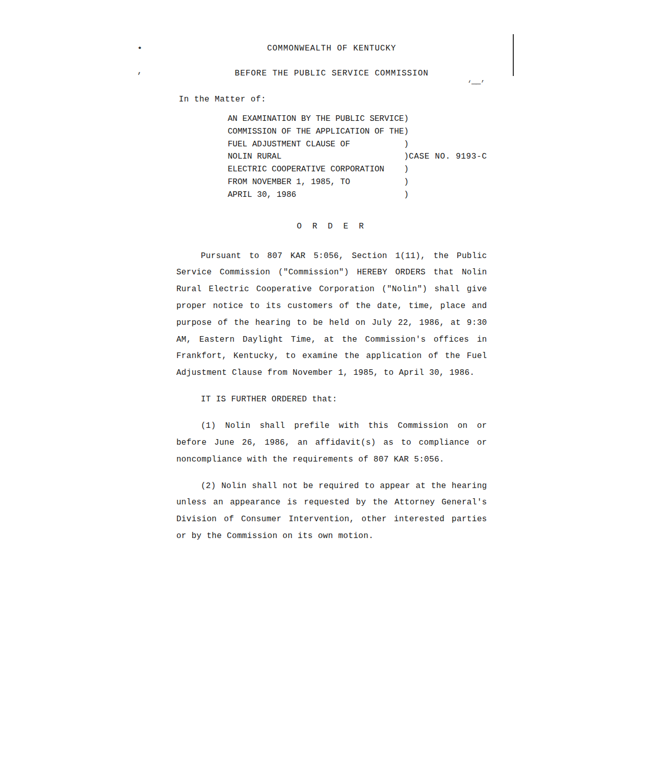•
,
‘——’
COMMONWEALTH OF KENTUCKY
BEFORE THE PUBLIC SERVICE COMMISSION
In the Matter of:
| AN EXAMINATION BY THE PUBLIC SERVICE | ) | |
| COMMISSION OF THE APPLICATION OF THE | ) | |
| FUEL ADJUSTMENT CLAUSE OF | ) | |
| NOLIN RURAL | ) | CASE NO. 9193-C |
| ELECTRIC COOPERATIVE CORPORATION | ) | |
| FROM NOVEMBER 1, 1985, TO | ) | |
| APRIL 30, 1986 | ) | |
O R D E R
Pursuant to 807 KAR 5:056, Section 1(11), the Public Service Commission ("Commission") HEREBY ORDERS that Nolin Rural Electric Cooperative Corporation ("Nolin") shall give proper notice to its customers of the date, time, place and purpose of the hearing to be held on July 22, 1986, at 9:30 AM, Eastern Daylight Time, at the Commission's offices in Frankfort, Kentucky, to examine the application of the Fuel Adjustment Clause from November 1, 1985, to April 30, 1986.
IT IS FURTHER ORDERED that:
(1) Nolin shall prefile with this Commission on or before June 26, 1986, an affidavit(s) as to compliance or noncompliance with the requirements of 807 KAR 5:056.
(2) Nolin shall not be required to appear at the hearing unless an appearance is requested by the Attorney General's Division of Consumer Intervention, other interested parties or by the Commission on its own motion.